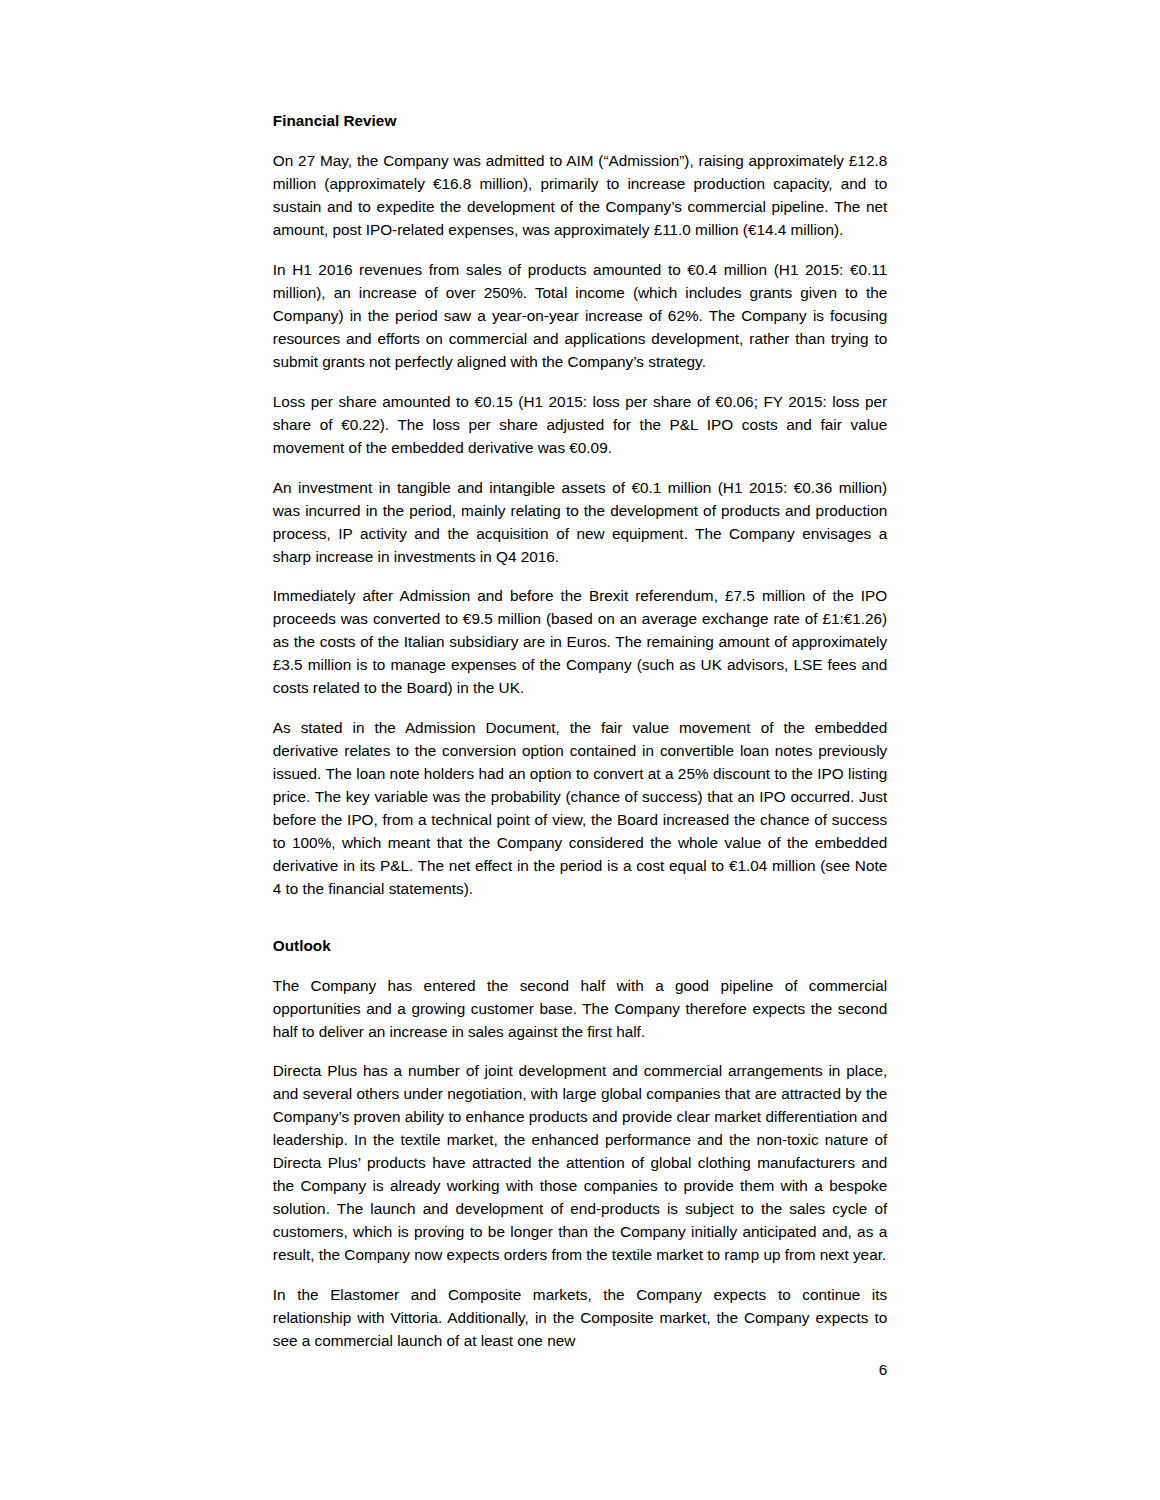Financial Review
On 27 May, the Company was admitted to AIM (“Admission”), raising approximately £12.8 million (approximately €16.8 million), primarily to increase production capacity, and to sustain and to expedite the development of the Company’s commercial pipeline. The net amount, post IPO-related expenses, was approximately £11.0 million (€14.4 million).
In H1 2016 revenues from sales of products amounted to €0.4 million (H1 2015: €0.11 million), an increase of over 250%. Total income (which includes grants given to the Company) in the period saw a year-on-year increase of 62%. The Company is focusing resources and efforts on commercial and applications development, rather than trying to submit grants not perfectly aligned with the Company’s strategy.
Loss per share amounted to €0.15 (H1 2015: loss per share of €0.06; FY 2015: loss per share of €0.22). The loss per share adjusted for the P&L IPO costs and fair value movement of the embedded derivative was €0.09.
An investment in tangible and intangible assets of €0.1 million (H1 2015: €0.36 million) was incurred in the period, mainly relating to the development of products and production process, IP activity and the acquisition of new equipment. The Company envisages a sharp increase in investments in Q4 2016.
Immediately after Admission and before the Brexit referendum, £7.5 million of the IPO proceeds was converted to €9.5 million (based on an average exchange rate of £1:€1.26) as the costs of the Italian subsidiary are in Euros. The remaining amount of approximately £3.5 million is to manage expenses of the Company (such as UK advisors, LSE fees and costs related to the Board) in the UK.
As stated in the Admission Document, the fair value movement of the embedded derivative relates to the conversion option contained in convertible loan notes previously issued. The loan note holders had an option to convert at a 25% discount to the IPO listing price. The key variable was the probability (chance of success) that an IPO occurred. Just before the IPO, from a technical point of view, the Board increased the chance of success to 100%, which meant that the Company considered the whole value of the embedded derivative in its P&L. The net effect in the period is a cost equal to €1.04 million (see Note 4 to the financial statements).
Outlook
The Company has entered the second half with a good pipeline of commercial opportunities and a growing customer base. The Company therefore expects the second half to deliver an increase in sales against the first half.
Directa Plus has a number of joint development and commercial arrangements in place, and several others under negotiation, with large global companies that are attracted by the Company’s proven ability to enhance products and provide clear market differentiation and leadership. In the textile market, the enhanced performance and the non-toxic nature of Directa Plus’ products have attracted the attention of global clothing manufacturers and the Company is already working with those companies to provide them with a bespoke solution. The launch and development of end-products is subject to the sales cycle of customers, which is proving to be longer than the Company initially anticipated and, as a result, the Company now expects orders from the textile market to ramp up from next year.
In the Elastomer and Composite markets, the Company expects to continue its relationship with Vittoria. Additionally, in the Composite market, the Company expects to see a commercial launch of at least one new
6